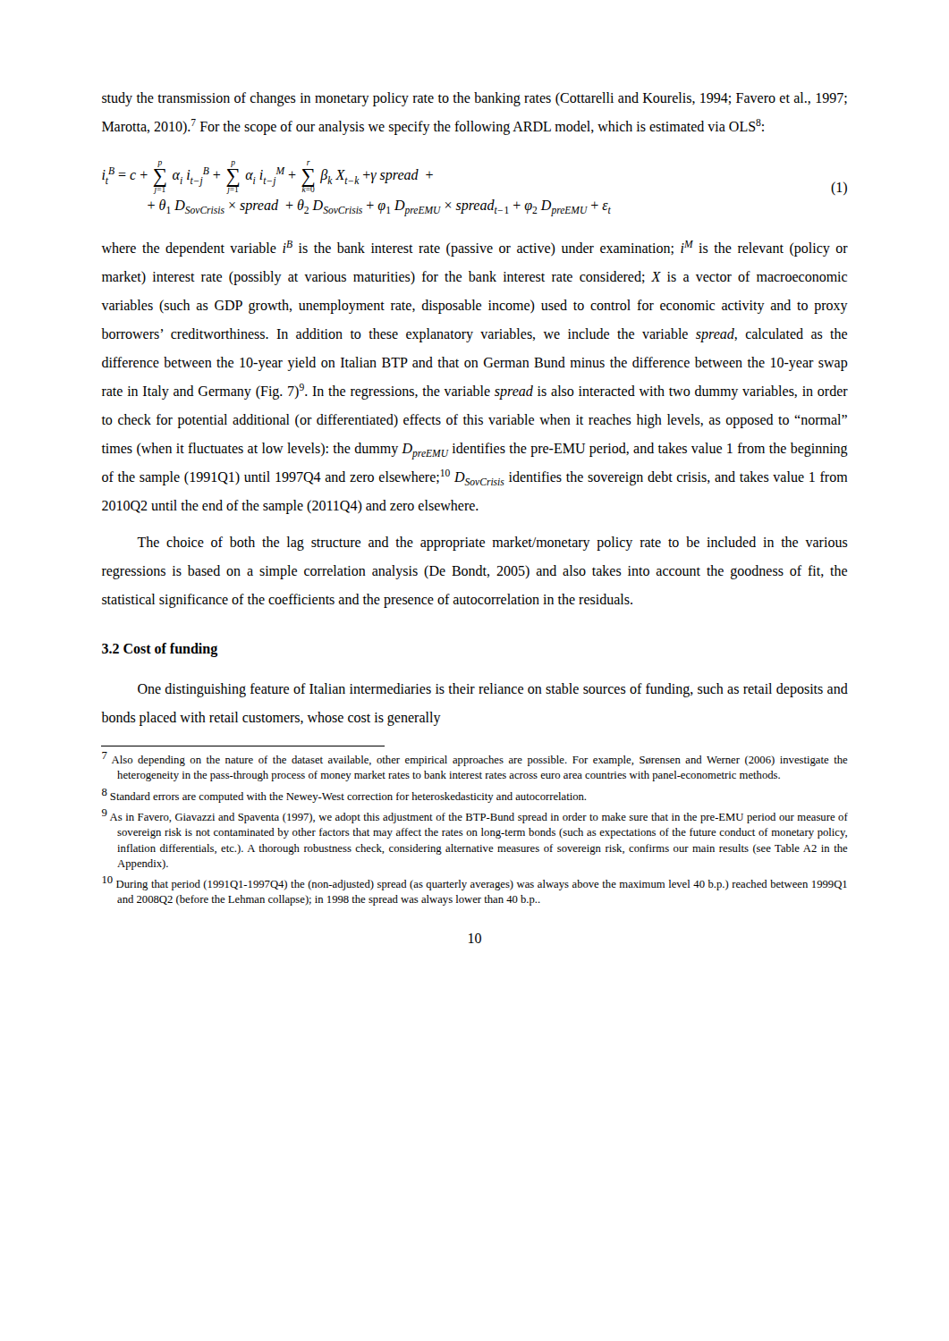study the transmission of changes in monetary policy rate to the banking rates (Cottarelli and Kourelis, 1994; Favero et al., 1997; Marotta, 2010).7 For the scope of our analysis we specify the following ARDL model, which is estimated via OLS8:
(1) itB = c + p∑j=1 αi it−jB + p∑j=1 αi it−jM + r∑k=0 βk Xt−k +γ spread + + θ1 DSovCrisis × spread + θ2 DSovCrisis + φ1 DpreEMU × spreadt−1 + φ2 DpreEMU + εt
where the dependent variable iB is the bank interest rate (passive or active) under examination; iM is the relevant (policy or market) interest rate (possibly at various maturities) for the bank interest rate considered; X is a vector of macroeconomic variables (such as GDP growth, unemployment rate, disposable income) used to control for economic activity and to proxy borrowers’ creditworthiness. In addition to these explanatory variables, we include the variable spread, calculated as the difference between the 10-year yield on Italian BTP and that on German Bund minus the difference between the 10-year swap rate in Italy and Germany (Fig. 7)9. In the regressions, the variable spread is also interacted with two dummy variables, in order to check for potential additional (or differentiated) effects of this variable when it reaches high levels, as opposed to “normal” times (when it fluctuates at low levels): the dummy DpreEMU identifies the pre-EMU period, and takes value 1 from the beginning of the sample (1991Q1) until 1997Q4 and zero elsewhere;10 DSovCrisis identifies the sovereign debt crisis, and takes value 1 from 2010Q2 until the end of the sample (2011Q4) and zero elsewhere.
The choice of both the lag structure and the appropriate market/monetary policy rate to be included in the various regressions is based on a simple correlation analysis (De Bondt, 2005) and also takes into account the goodness of fit, the statistical significance of the coefficients and the presence of autocorrelation in the residuals.
3.2 Cost of funding
One distinguishing feature of Italian intermediaries is their reliance on stable sources of funding, such as retail deposits and bonds placed with retail customers, whose cost is generally
7 Also depending on the nature of the dataset available, other empirical approaches are possible. For example, Sørensen and Werner (2006) investigate the heterogeneity in the pass-through process of money market rates to bank interest rates across euro area countries with panel-econometric methods.
8 Standard errors are computed with the Newey-West correction for heteroskedasticity and autocorrelation.
9 As in Favero, Giavazzi and Spaventa (1997), we adopt this adjustment of the BTP-Bund spread in order to make sure that in the pre-EMU period our measure of sovereign risk is not contaminated by other factors that may affect the rates on long-term bonds (such as expectations of the future conduct of monetary policy, inflation differentials, etc.). A thorough robustness check, considering alternative measures of sovereign risk, confirms our main results (see Table A2 in the Appendix).
10 During that period (1991Q1-1997Q4) the (non-adjusted) spread (as quarterly averages) was always above the maximum level 40 b.p.) reached between 1999Q1 and 2008Q2 (before the Lehman collapse); in 1998 the spread was always lower than 40 b.p..
10